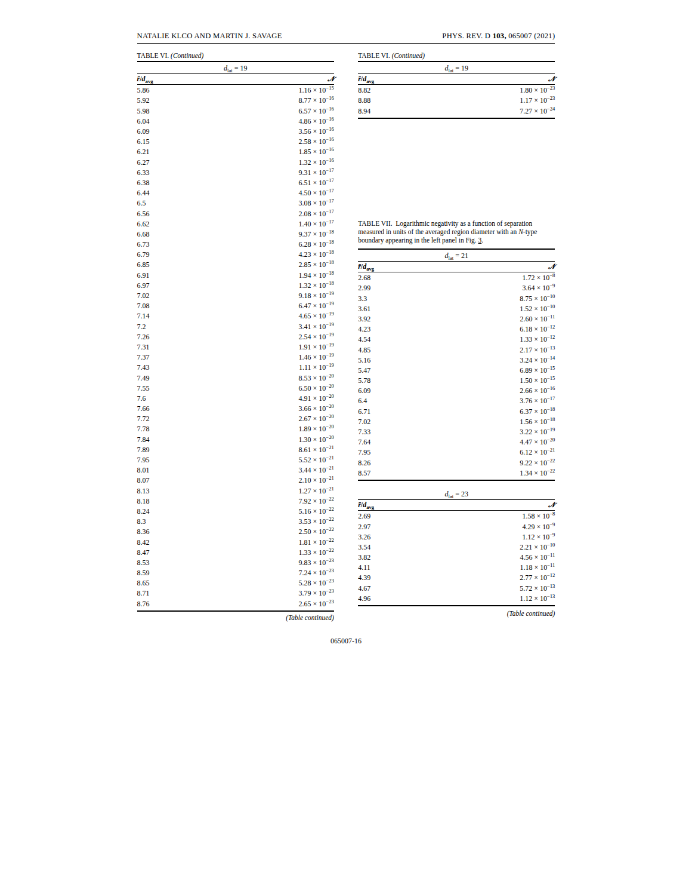Natalie Klco and Martin J. Savage
PHYS. REV. D 103, 065007 (2021)
TABLE VI. (Continued)
| d lat = 19 |
| r̄ / d avg | 𝒩 |
| 5.86 | 1.16 × 10 −15 |
| 5.92 | 8.77 × 10 −16 |
| 5.98 | 6.57 × 10 −16 |
| 6.04 | 4.86 × 10 −16 |
| 6.09 | 3.56 × 10 −16 |
| 6.15 | 2.58 × 10 −16 |
| 6.21 | 1.85 × 10 −16 |
| 6.27 | 1.32 × 10 −16 |
| 6.33 | 9.31 × 10 −17 |
| 6.38 | 6.51 × 10 −17 |
| 6.44 | 4.50 × 10 −17 |
| 6.5 | 3.08 × 10 −17 |
| 6.56 | 2.08 × 10 −17 |
| 6.62 | 1.40 × 10 −17 |
| 6.68 | 9.37 × 10 −18 |
| 6.73 | 6.28 × 10 −18 |
| 6.79 | 4.23 × 10 −18 |
| 6.85 | 2.85 × 10 −18 |
| 6.91 | 1.94 × 10 −18 |
| 6.97 | 1.32 × 10 −18 |
| 7.02 | 9.18 × 10 −19 |
| 7.08 | 6.47 × 10 −19 |
| 7.14 | 4.65 × 10 −19 |
| 7.2 | 3.41 × 10 −19 |
| 7.26 | 2.54 × 10 −19 |
| 7.31 | 1.91 × 10 −19 |
| 7.37 | 1.46 × 10 −19 |
| 7.43 | 1.11 × 10 −19 |
| 7.49 | 8.53 × 10 −20 |
| 7.55 | 6.50 × 10 −20 |
| 7.6 | 4.91 × 10 −20 |
| 7.66 | 3.66 × 10 −20 |
| 7.72 | 2.67 × 10 −20 |
| 7.78 | 1.89 × 10 −20 |
| 7.84 | 1.30 × 10 −20 |
| 7.89 | 8.61 × 10 −21 |
| 7.95 | 5.52 × 10 −21 |
| 8.01 | 3.44 × 10 −21 |
| 8.07 | 2.10 × 10 −21 |
| 8.13 | 1.27 × 10 −21 |
| 8.18 | 7.92 × 10 −22 |
| 8.24 | 5.16 × 10 −22 |
| 8.3 | 3.53 × 10 −22 |
| 8.36 | 2.50 × 10 −22 |
| 8.42 | 1.81 × 10 −22 |
| 8.47 | 1.33 × 10 −22 |
| 8.53 | 9.83 × 10 −23 |
| 8.59 | 7.24 × 10 −23 |
| 8.65 | 5.28 × 10 −23 |
| 8.71 | 3.79 × 10 −23 |
| 8.76 | 2.65 × 10 −23 |
(Table continued)
TABLE VI. (Continued)
| d lat = 19 |
| r̄ / d avg | 𝒩 |
| 8.82 | 1.80 × 10 −23 |
| 8.88 | 1.17 × 10 −23 |
| 8.94 | 7.27 × 10 −24 |
TABLE VII. Logarithmic negativity as a function of separation measured in units of the averaged region diameter with an N-type boundary appearing in the left panel in Fig. 3.
| d lat = 21 |
| r̄ / d avg | 𝒩 |
| 2.68 | 1.72 × 10 −8 |
| 2.99 | 3.64 × 10 −9 |
| 3.3 | 8.75 × 10 −10 |
| 3.61 | 1.52 × 10 −10 |
| 3.92 | 2.60 × 10 −11 |
| 4.23 | 6.18 × 10 −12 |
| 4.54 | 1.33 × 10 −12 |
| 4.85 | 2.17 × 10 −13 |
| 5.16 | 3.24 × 10 −14 |
| 5.47 | 6.89 × 10 −15 |
| 5.78 | 1.50 × 10 −15 |
| 6.09 | 2.66 × 10 −16 |
| 6.4 | 3.76 × 10 −17 |
| 6.71 | 6.37 × 10 −18 |
| 7.02 | 1.56 × 10 −18 |
| 7.33 | 3.22 × 10 −19 |
| 7.64 | 4.47 × 10 −20 |
| 7.95 | 6.12 × 10 −21 |
| 8.26 | 9.22 × 10 −22 |
| 8.57 | 1.34 × 10 −22 |
| d lat = 23 |
| r̄ / d avg | 𝒩 |
| 2.69 | 1.58 × 10 −8 |
| 2.97 | 4.29 × 10 −9 |
| 3.26 | 1.12 × 10 −9 |
| 3.54 | 2.21 × 10 −10 |
| 3.82 | 4.56 × 10 −11 |
| 4.11 | 1.18 × 10 −11 |
| 4.39 | 2.77 × 10 −12 |
| 4.67 | 5.72 × 10 −13 |
| 4.96 | 1.12 × 10 −13 |
(Table continued)
065007-16